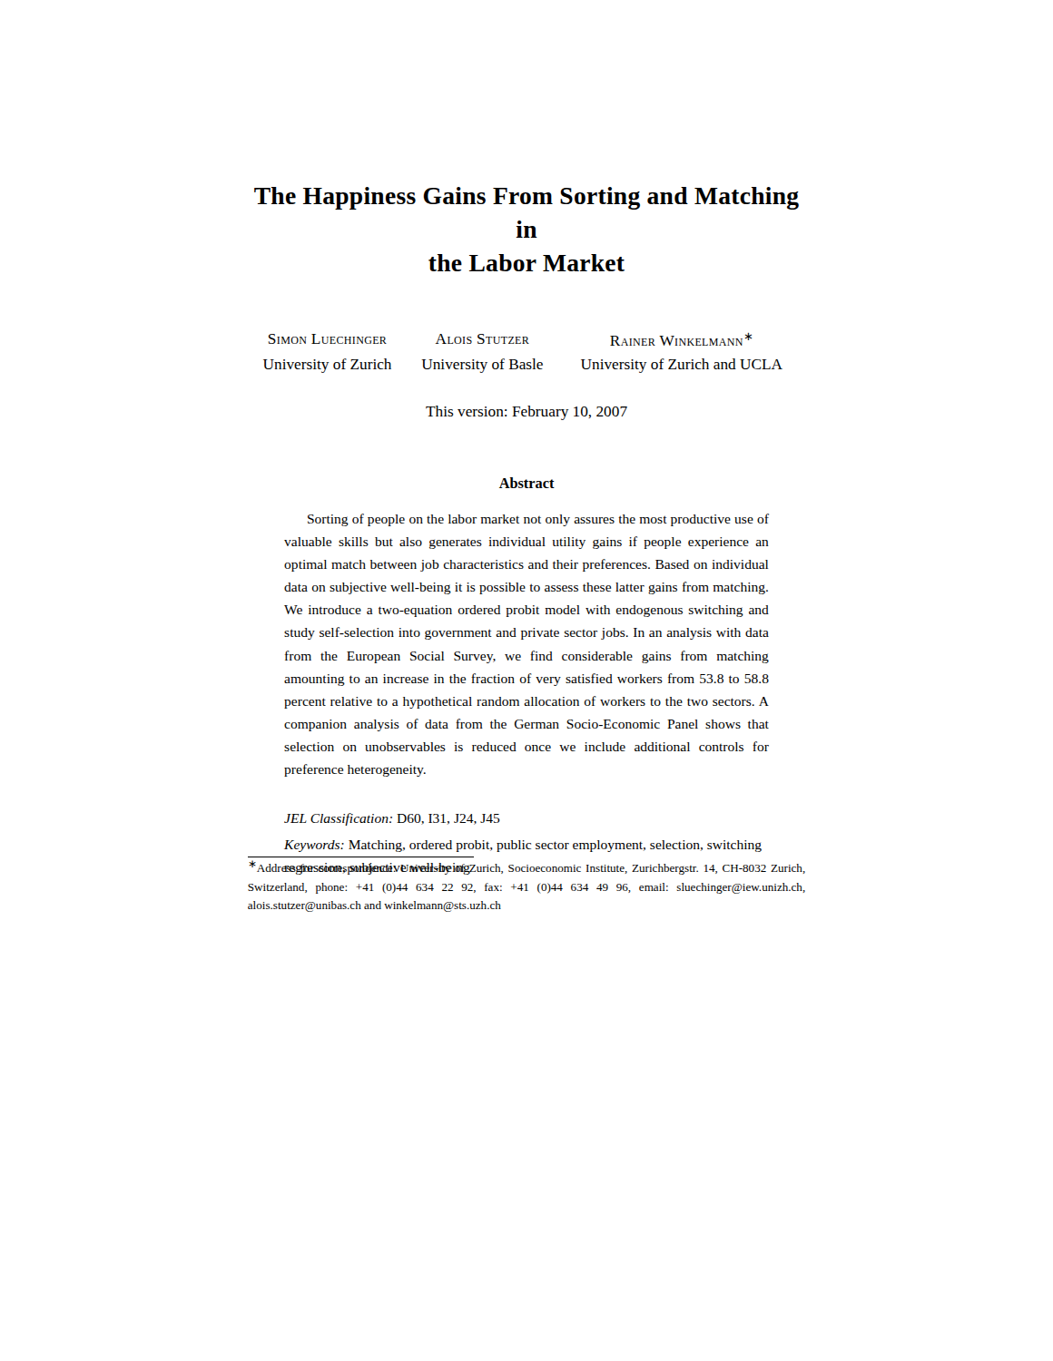The Happiness Gains From Sorting and Matching in
the Labor Market
| Simon Luechinger | Alois Stutzer | Rainer Winkelmann ∗ |
| University of Zurich | University of Basle | University of Zurich and UCLA |
This version: February 10, 2007
Abstract
Sorting of people on the labor market not only assures the most productive use of valuable skills but also generates individual utility gains if people experience an optimal match between job characteristics and their preferences. Based on individual data on subjective well-being it is possible to assess these latter gains from matching. We introduce a two-equation ordered probit model with endogenous switching and study self-selection into government and private sector jobs. In an analysis with data from the European Social Survey, we find considerable gains from matching amounting to an increase in the fraction of very satisfied workers from 53.8 to 58.8 percent relative to a hypothetical random allocation of workers to the two sectors. A companion analysis of data from the German Socio-Economic Panel shows that selection on unobservables is reduced once we include additional controls for preference heterogeneity.
JEL Classification: D60, I31, J24, J45
Keywords: Matching, ordered probit, public sector employment, selection, switching regression, subjective well-being
∗Address for correspondence: University of Zurich, Socioeconomic Institute, Zurichbergstr. 14, CH-8032 Zurich, Switzerland, phone: +41 (0)44 634 22 92, fax: +41 (0)44 634 49 96, email: sluechinger@iew.unizh.ch, alois.stutzer@unibas.ch and winkelmann@sts.uzh.ch